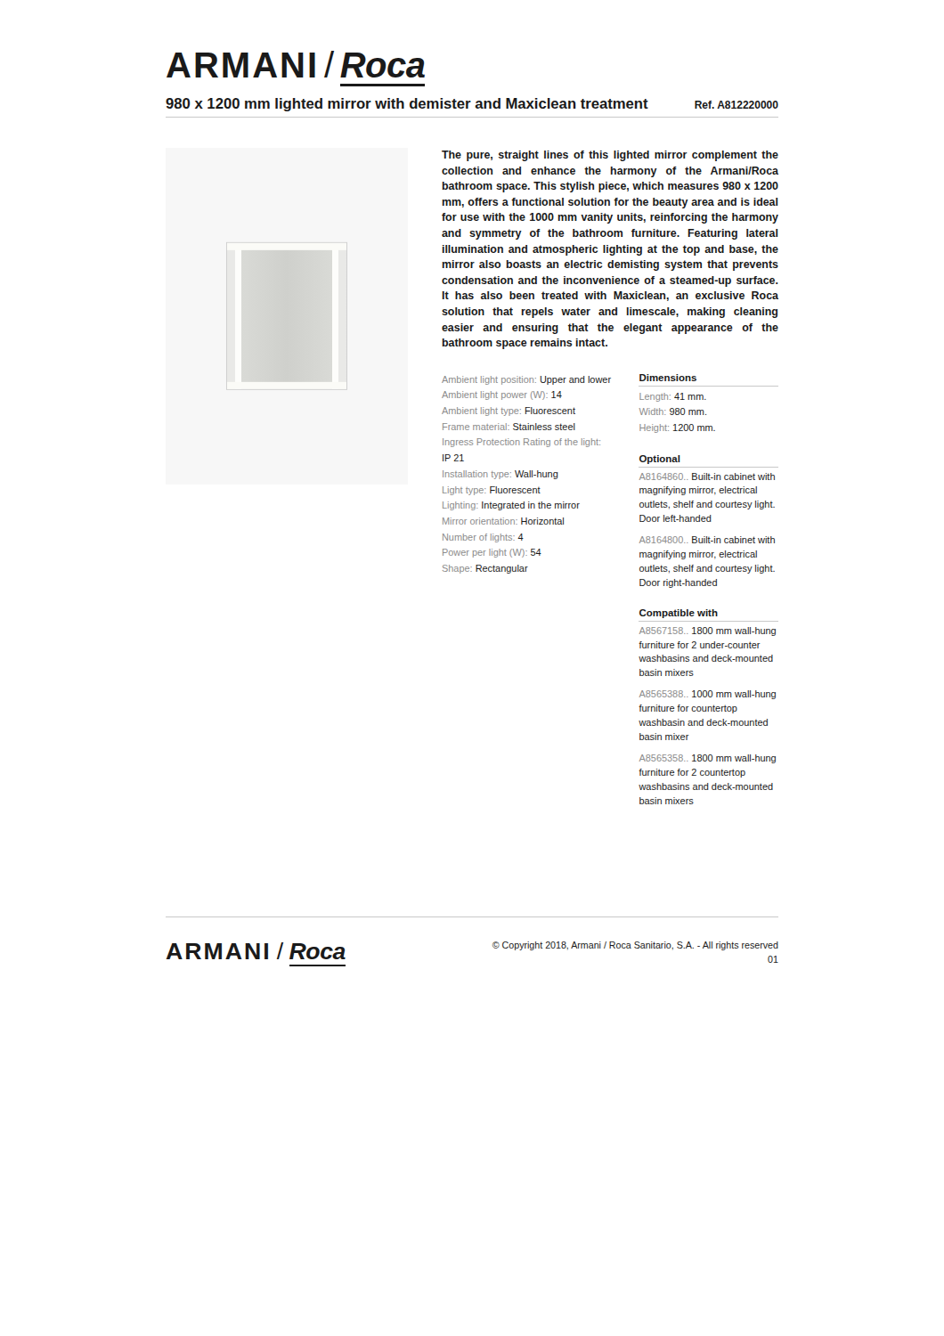ARMANI/Roca
980 x 1200 mm lighted mirror with demister and Maxiclean treatment
Ref. A812220000
The pure, straight lines of this lighted mirror complement the collection and enhance the harmony of the Armani/Roca bathroom space. This stylish piece, which measures 980 x 1200 mm, offers a functional solution for the beauty area and is ideal for use with the 1000 mm vanity units, reinforcing the harmony and symmetry of the bathroom furniture. Featuring lateral illumination and atmospheric lighting at the top and base, the mirror also boasts an electric demisting system that prevents condensation and the inconvenience of a steamed-up surface. It has also been treated with Maxiclean, an exclusive Roca solution that repels water and limescale, making cleaning easier and ensuring that the elegant appearance of the bathroom space remains intact.
Ambient light position: Upper and lower
Ambient light power (W): 14
Ambient light type: Fluorescent
Frame material: Stainless steel
Ingress Protection Rating of the light: IP 21
Installation type: Wall-hung
Light type: Fluorescent
Lighting: Integrated in the mirror
Mirror orientation: Horizontal
Number of lights: 4
Power per light (W): 54
Shape: Rectangular
Dimensions
Length: 41 mm.
Width: 980 mm.
Height: 1200 mm.
Optional
A8164860.. Built-in cabinet with magnifying mirror, electrical outlets, shelf and courtesy light. Door left-handed
A8164800.. Built-in cabinet with magnifying mirror, electrical outlets, shelf and courtesy light. Door right-handed
Compatible with
A8567158.. 1800 mm wall-hung furniture for 2 under-counter washbasins and deck-mounted basin mixers
A8565388.. 1000 mm wall-hung furniture for countertop washbasin and deck-mounted basin mixer
A8565358.. 1800 mm wall-hung furniture for 2 countertop washbasins and deck-mounted basin mixers
ARMANI/Roca
© Copyright 2018, Armani / Roca Sanitario, S.A. - All rights reserved 01